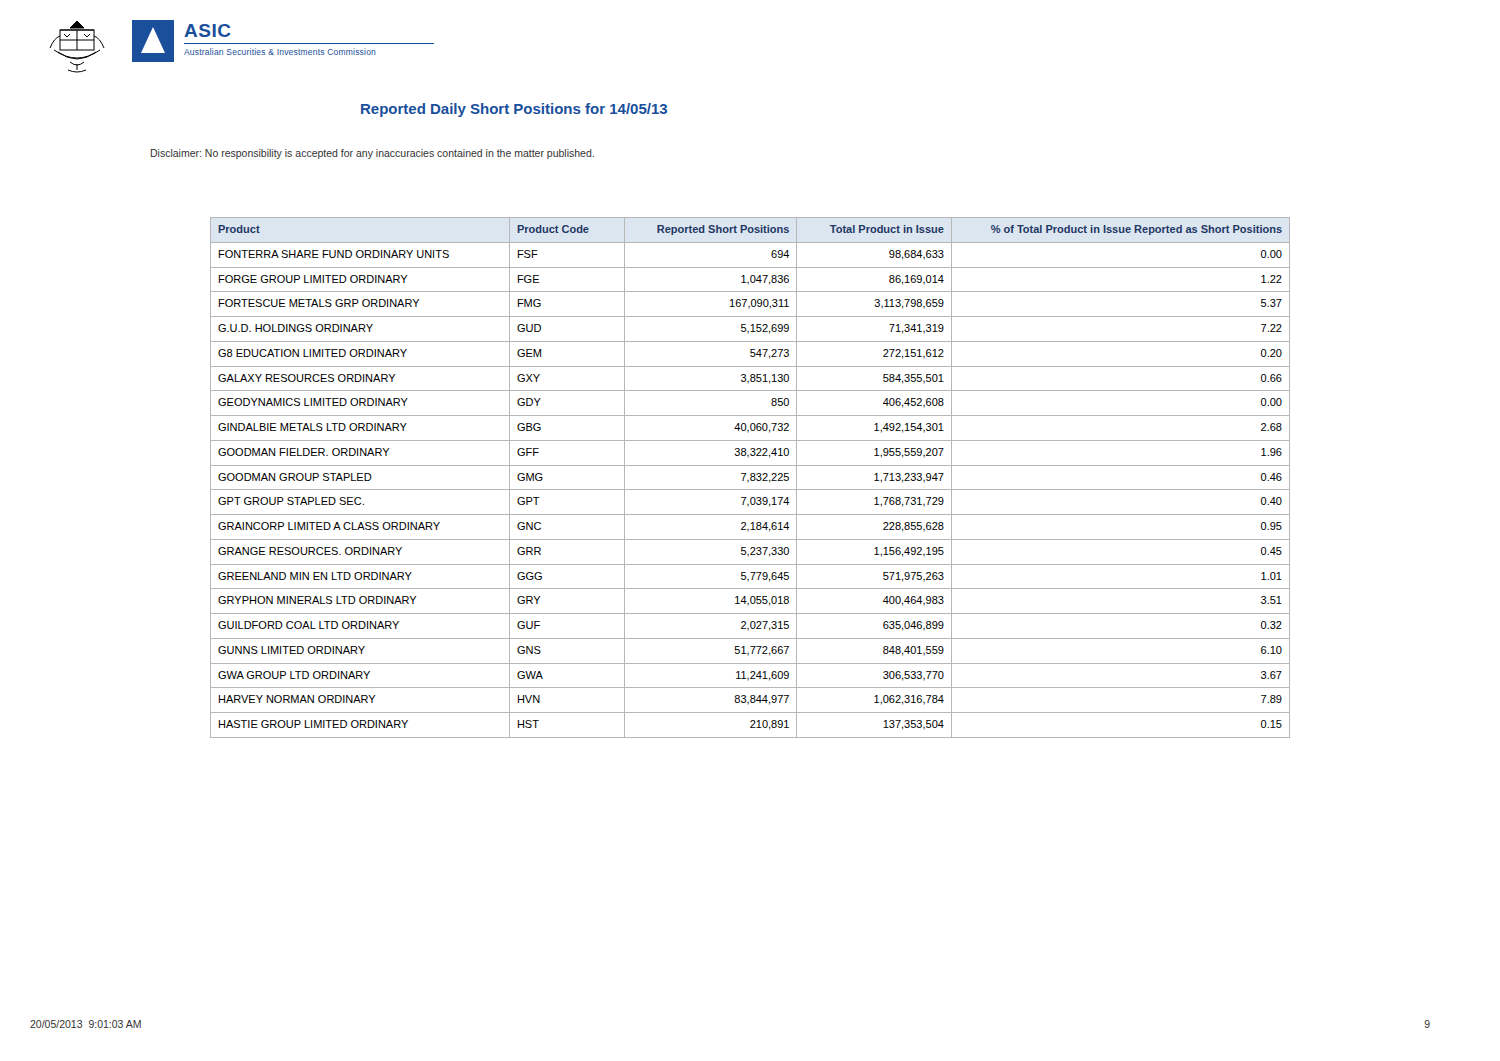ASIC
Australian Securities & Investments Commission
Reported Daily Short Positions for 14/05/13
Disclaimer: No responsibility is accepted for any inaccuracies contained in the matter published.
| Product | Product Code | Reported Short Positions | Total Product in Issue | % of Total Product in Issue Reported as Short Positions |
| --- | --- | --- | --- | --- |
| FONTERRA SHARE FUND ORDINARY UNITS | FSF | 694 | 98,684,633 | 0.00 |
| FORGE GROUP LIMITED ORDINARY | FGE | 1,047,836 | 86,169,014 | 1.22 |
| FORTESCUE METALS GRP ORDINARY | FMG | 167,090,311 | 3,113,798,659 | 5.37 |
| G.U.D. HOLDINGS ORDINARY | GUD | 5,152,699 | 71,341,319 | 7.22 |
| G8 EDUCATION LIMITED ORDINARY | GEM | 547,273 | 272,151,612 | 0.20 |
| GALAXY RESOURCES ORDINARY | GXY | 3,851,130 | 584,355,501 | 0.66 |
| GEODYNAMICS LIMITED ORDINARY | GDY | 850 | 406,452,608 | 0.00 |
| GINDALBIE METALS LTD ORDINARY | GBG | 40,060,732 | 1,492,154,301 | 2.68 |
| GOODMAN FIELDER. ORDINARY | GFF | 38,322,410 | 1,955,559,207 | 1.96 |
| GOODMAN GROUP STAPLED | GMG | 7,832,225 | 1,713,233,947 | 0.46 |
| GPT GROUP STAPLED SEC. | GPT | 7,039,174 | 1,768,731,729 | 0.40 |
| GRAINCORP LIMITED A CLASS ORDINARY | GNC | 2,184,614 | 228,855,628 | 0.95 |
| GRANGE RESOURCES. ORDINARY | GRR | 5,237,330 | 1,156,492,195 | 0.45 |
| GREENLAND MIN EN LTD ORDINARY | GGG | 5,779,645 | 571,975,263 | 1.01 |
| GRYPHON MINERALS LTD ORDINARY | GRY | 14,055,018 | 400,464,983 | 3.51 |
| GUILDFORD COAL LTD ORDINARY | GUF | 2,027,315 | 635,046,899 | 0.32 |
| GUNNS LIMITED ORDINARY | GNS | 51,772,667 | 848,401,559 | 6.10 |
| GWA GROUP LTD ORDINARY | GWA | 11,241,609 | 306,533,770 | 3.67 |
| HARVEY NORMAN ORDINARY | HVN | 83,844,977 | 1,062,316,784 | 7.89 |
| HASTIE GROUP LIMITED ORDINARY | HST | 210,891 | 137,353,504 | 0.15 |
20/05/2013 9:01:03 AM
9